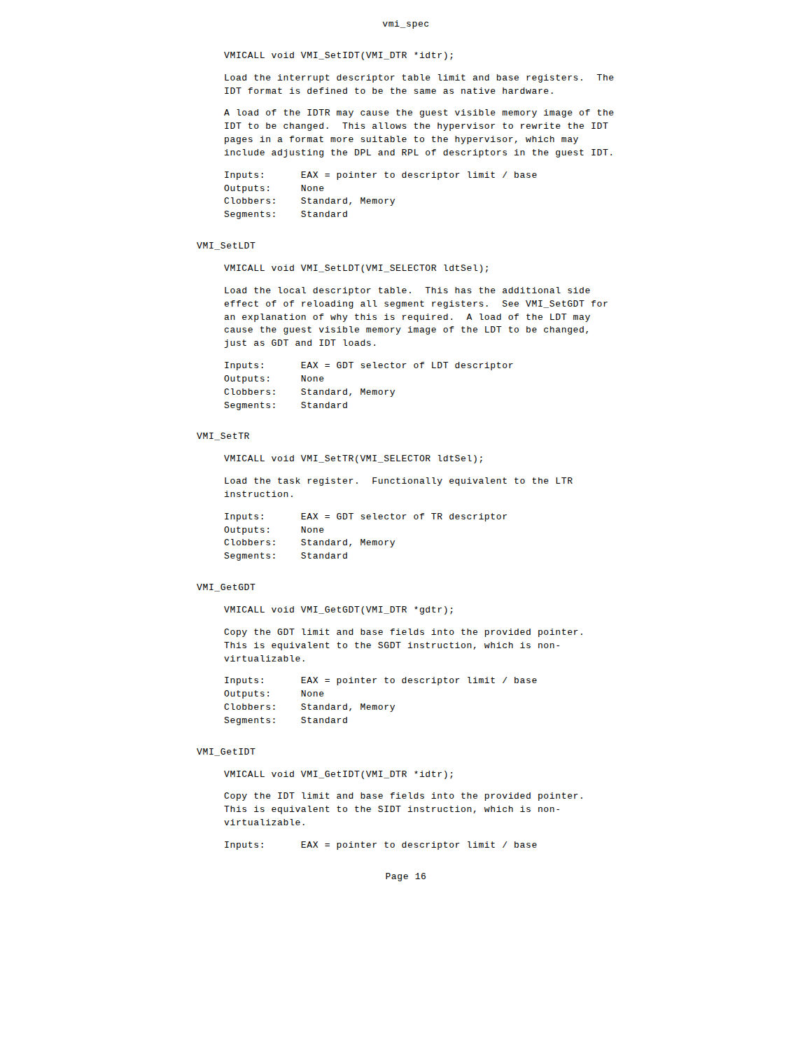vmi_spec
VMICALL void VMI_SetIDT(VMI_DTR *idtr);
Load the interrupt descriptor table limit and base registers. The IDT format is defined to be the same as native hardware.
A load of the IDTR may cause the guest visible memory image of the IDT to be changed. This allows the hypervisor to rewrite the IDT pages in a format more suitable to the hypervisor, which may include adjusting the DPL and RPL of descriptors in the guest IDT.
Inputs:      EAX = pointer to descriptor limit / base
Outputs:     None
Clobbers:    Standard, Memory
Segments:    Standard
VMI_SetLDT
VMICALL void VMI_SetLDT(VMI_SELECTOR ldtSel);
Load the local descriptor table. This has the additional side effect of of reloading all segment registers. See VMI_SetGDT for an explanation of why this is required. A load of the LDT may cause the guest visible memory image of the LDT to be changed, just as GDT and IDT loads.
Inputs:      EAX = GDT selector of LDT descriptor
Outputs:     None
Clobbers:    Standard, Memory
Segments:    Standard
VMI_SetTR
VMICALL void VMI_SetTR(VMI_SELECTOR ldtSel);
Load the task register. Functionally equivalent to the LTR instruction.
Inputs:      EAX = GDT selector of TR descriptor
Outputs:     None
Clobbers:    Standard, Memory
Segments:    Standard
VMI_GetGDT
VMICALL void VMI_GetGDT(VMI_DTR *gdtr);
Copy the GDT limit and base fields into the provided pointer. This is equivalent to the SGDT instruction, which is non-virtualizable.
Inputs:      EAX = pointer to descriptor limit / base
Outputs:     None
Clobbers:    Standard, Memory
Segments:    Standard
VMI_GetIDT
VMICALL void VMI_GetIDT(VMI_DTR *idtr);
Copy the IDT limit and base fields into the provided pointer. This is equivalent to the SIDT instruction, which is non-virtualizable.
Inputs:      EAX = pointer to descriptor limit / base
Page 16